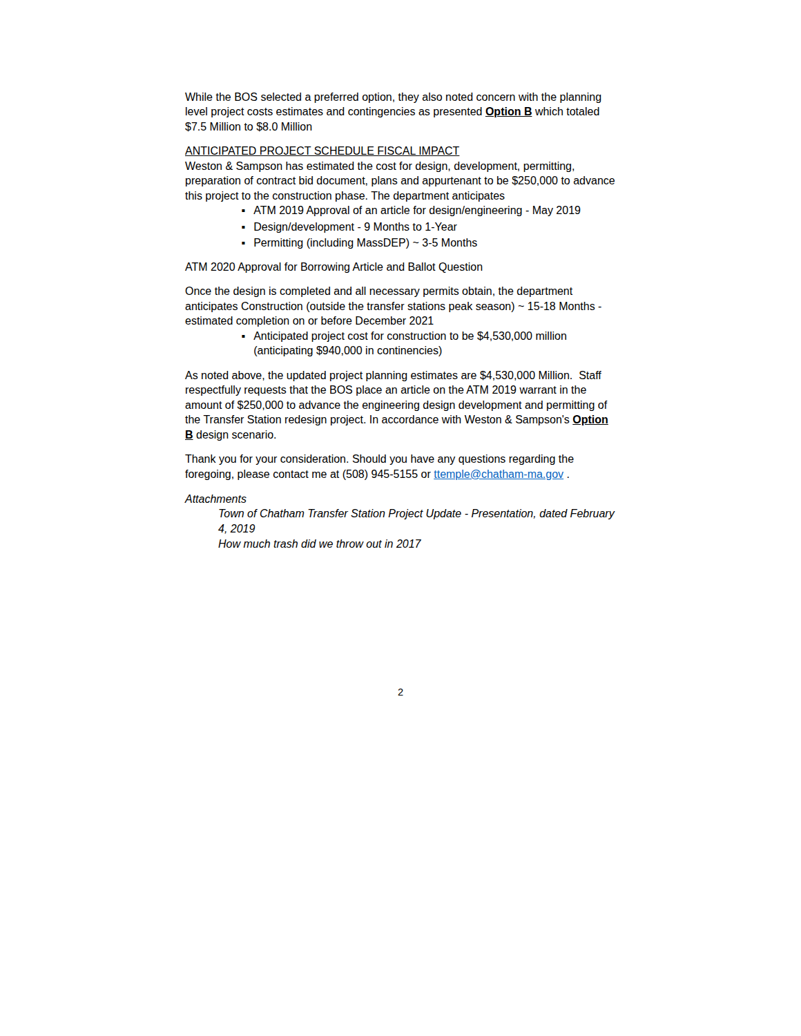While the BOS selected a preferred option, they also noted concern with the planning level project costs estimates and contingencies as presented Option B which totaled $7.5 Million to $8.0 Million
ANTICIPATED PROJECT SCHEDULE FISCAL IMPACT
Weston & Sampson has estimated the cost for design, development, permitting, preparation of contract bid document, plans and appurtenant to be $250,000 to advance this project to the construction phase. The department anticipates
ATM 2019 Approval of an article for design/engineering - May 2019
Design/development - 9 Months to 1-Year
Permitting (including MassDEP) ~ 3-5 Months
ATM 2020 Approval for Borrowing Article and Ballot Question
Once the design is completed and all necessary permits obtain, the department anticipates Construction (outside the transfer stations peak season) ~ 15-18 Months - estimated completion on or before December 2021
Anticipated project cost for construction to be $4,530,000 million (anticipating $940,000 in continencies)
As noted above, the updated project planning estimates are $4,530,000 Million. Staff respectfully requests that the BOS place an article on the ATM 2019 warrant in the amount of $250,000 to advance the engineering design development and permitting of the Transfer Station redesign project. In accordance with Weston & Sampson's Option B design scenario.
Thank you for your consideration. Should you have any questions regarding the foregoing, please contact me at (508) 945-5155 or ttemple@chatham-ma.gov .
Attachments
Town of Chatham Transfer Station Project Update - Presentation, dated February 4, 2019
How much trash did we throw out in 2017
2